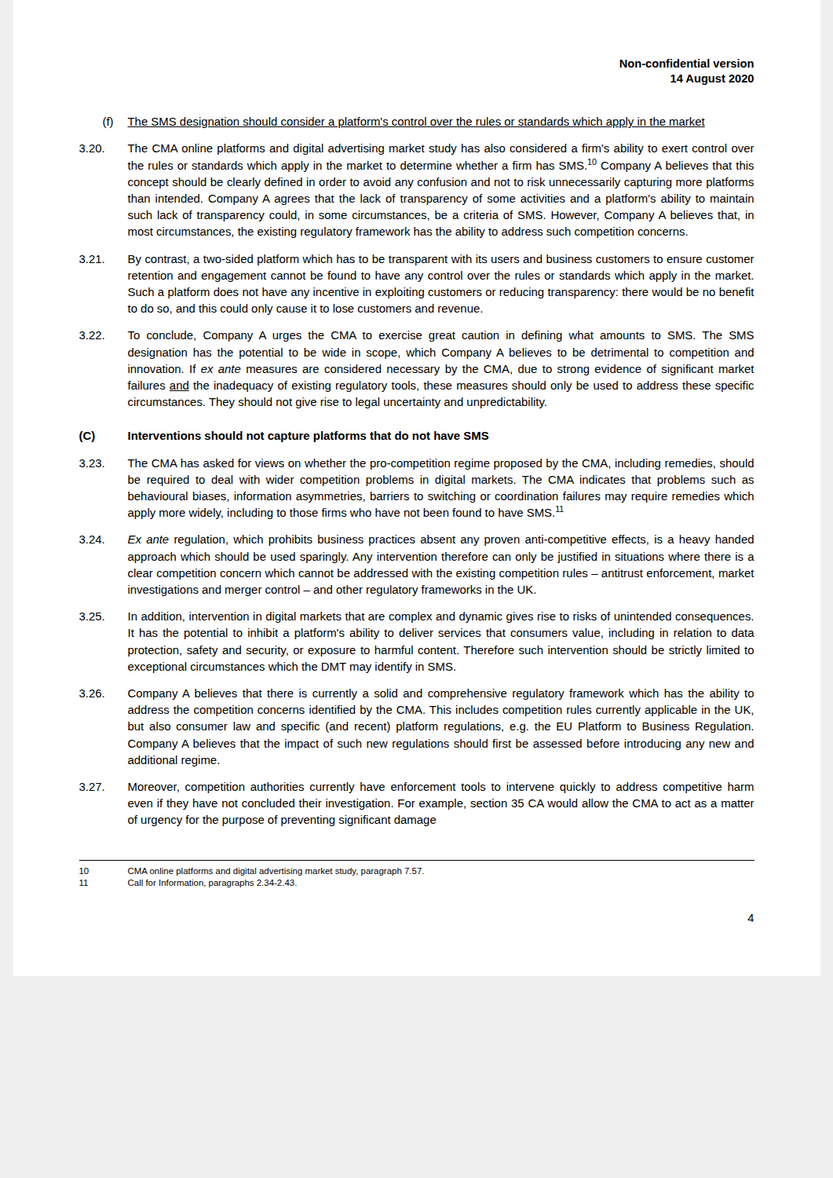Non-confidential version
14 August 2020
(f)
The SMS designation should consider a platform's control over the rules or standards which apply in the market
3.20.
The CMA online platforms and digital advertising market study has also considered a firm's ability to exert control over the rules or standards which apply in the market to determine whether a firm has SMS.10 Company A believes that this concept should be clearly defined in order to avoid any confusion and not to risk unnecessarily capturing more platforms than intended. Company A agrees that the lack of transparency of some activities and a platform's ability to maintain such lack of transparency could, in some circumstances, be a criteria of SMS. However, Company A believes that, in most circumstances, the existing regulatory framework has the ability to address such competition concerns.
3.21.
By contrast, a two-sided platform which has to be transparent with its users and business customers to ensure customer retention and engagement cannot be found to have any control over the rules or standards which apply in the market. Such a platform does not have any incentive in exploiting customers or reducing transparency: there would be no benefit to do so, and this could only cause it to lose customers and revenue.
3.22.
To conclude, Company A urges the CMA to exercise great caution in defining what amounts to SMS. The SMS designation has the potential to be wide in scope, which Company A believes to be detrimental to competition and innovation. If ex ante measures are considered necessary by the CMA, due to strong evidence of significant market failures and the inadequacy of existing regulatory tools, these measures should only be used to address these specific circumstances. They should not give rise to legal uncertainty and unpredictability.
(C)
Interventions should not capture platforms that do not have SMS
3.23.
The CMA has asked for views on whether the pro-competition regime proposed by the CMA, including remedies, should be required to deal with wider competition problems in digital markets. The CMA indicates that problems such as behavioural biases, information asymmetries, barriers to switching or coordination failures may require remedies which apply more widely, including to those firms who have not been found to have SMS.11
3.24.
Ex ante regulation, which prohibits business practices absent any proven anti-competitive effects, is a heavy handed approach which should be used sparingly. Any intervention therefore can only be justified in situations where there is a clear competition concern which cannot be addressed with the existing competition rules – antitrust enforcement, market investigations and merger control – and other regulatory frameworks in the UK.
3.25.
In addition, intervention in digital markets that are complex and dynamic gives rise to risks of unintended consequences. It has the potential to inhibit a platform's ability to deliver services that consumers value, including in relation to data protection, safety and security, or exposure to harmful content. Therefore such intervention should be strictly limited to exceptional circumstances which the DMT may identify in SMS.
3.26.
Company A believes that there is currently a solid and comprehensive regulatory framework which has the ability to address the competition concerns identified by the CMA. This includes competition rules currently applicable in the UK, but also consumer law and specific (and recent) platform regulations, e.g. the EU Platform to Business Regulation. Company A believes that the impact of such new regulations should first be assessed before introducing any new and additional regime.
3.27.
Moreover, competition authorities currently have enforcement tools to intervene quickly to address competitive harm even if they have not concluded their investigation. For example, section 35 CA would allow the CMA to act as a matter of urgency for the purpose of preventing significant damage
10
CMA online platforms and digital advertising market study, paragraph 7.57.
11
Call for Information, paragraphs 2.34-2.43.
4